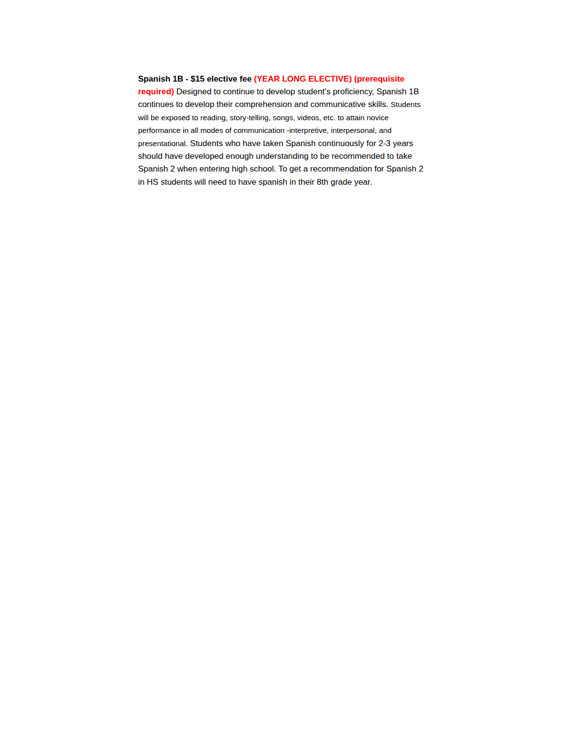Spanish 1B - $15 elective fee (YEAR LONG ELECTIVE) (prerequisite required) Designed to continue to develop student’s proficiency, Spanish 1B continues to develop their comprehension and communicative skills. Students will be exposed to reading, story-telling, songs, videos, etc. to attain novice performance in all modes of communication -interpretive, interpersonal, and presentational. Students who have taken Spanish continuously for 2-3 years should have developed enough understanding to be recommended to take Spanish 2 when entering high school. To get a recommendation for Spanish 2 in HS students will need to have spanish in their 8th grade year.